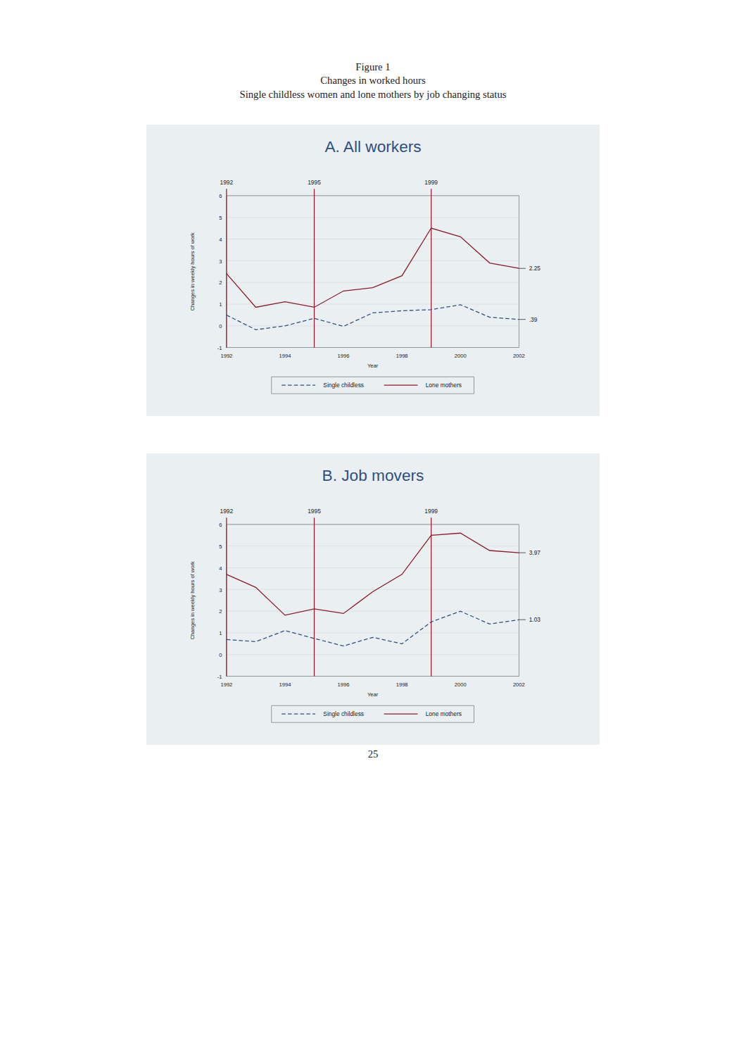Figure 1 Changes in worked hours Single childless women and lone mothers by job changing status
A. All workers
6 5 4 3 2 1 0 -1 1992 1994 1996 1998 2000 2002 Year Changes in weekly hours of work 1992 1995 1999 2.25 .39 Single childless Lone mothers
B. Job movers
6 5 4 3 2 1 0 -1 1992 1994 1996 1998 2000 2002 Year Changes in weekly hours of work 1992 1995 1999 3.97 1.03 Single childless Lone mothers
25